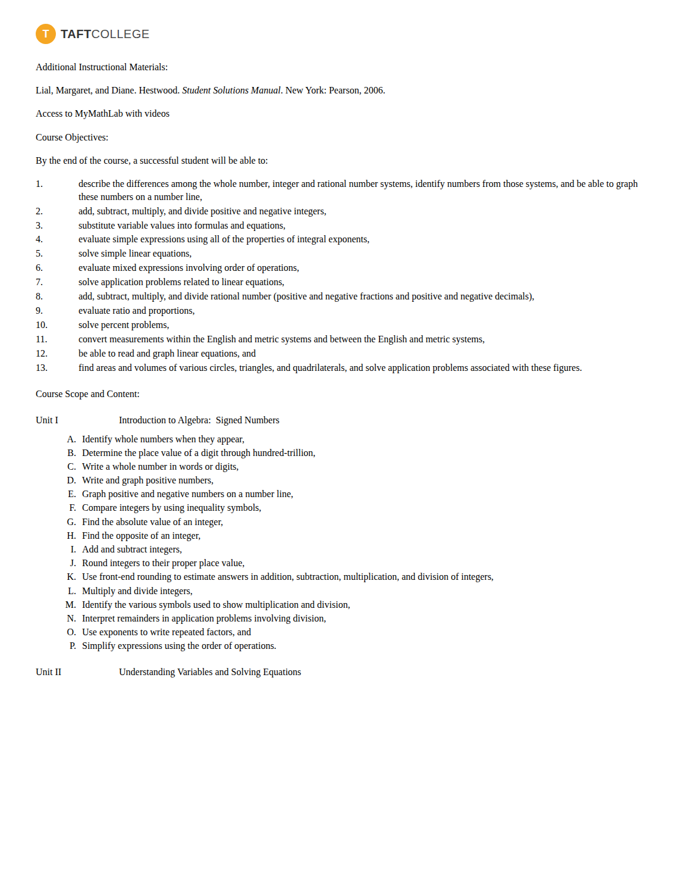T
TAFTCOLLEGE
Additional Instructional Materials:
Lial, Margaret, and Diane. Hestwood. Student Solutions Manual. New York: Pearson, 2006.
Access to MyMathLab with videos
Course Objectives:
By the end of the course, a successful student will be able to:
describe the differences among the whole number, integer and rational number systems, identify numbers from those systems, and be able to graph these numbers on a number line,
add, subtract, multiply, and divide positive and negative integers,
substitute variable values into formulas and equations,
evaluate simple expressions using all of the properties of integral exponents,
solve simple linear equations,
evaluate mixed expressions involving order of operations,
solve application problems related to linear equations,
add, subtract, multiply, and divide rational number (positive and negative fractions and positive and negative decimals),
evaluate ratio and proportions,
solve percent problems,
convert measurements within the English and metric systems and between the English and metric systems,
be able to read and graph linear equations, and
find areas and volumes of various circles, triangles, and quadrilaterals, and solve application problems associated with these figures.
Course Scope and Content:
Unit I
Introduction to Algebra: Signed Numbers
Identify whole numbers when they appear,
Determine the place value of a digit through hundred-trillion,
Write a whole number in words or digits,
Write and graph positive numbers,
Graph positive and negative numbers on a number line,
Compare integers by using inequality symbols,
Find the absolute value of an integer,
Find the opposite of an integer,
Add and subtract integers,
Round integers to their proper place value,
Use front-end rounding to estimate answers in addition, subtraction, multiplication, and division of integers,
Multiply and divide integers,
Identify the various symbols used to show multiplication and division,
Interpret remainders in application problems involving division,
Use exponents to write repeated factors, and
Simplify expressions using the order of operations.
Unit II
Understanding Variables and Solving Equations